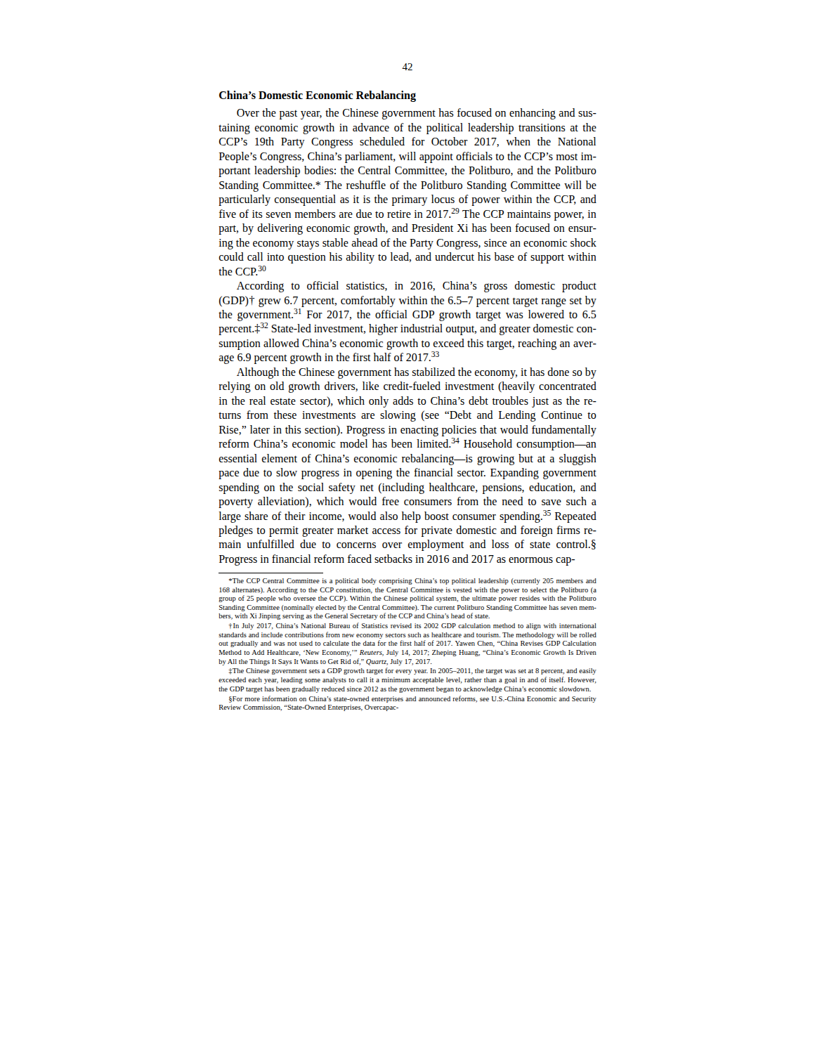42
China’s Domestic Economic Rebalancing
Over the past year, the Chinese government has focused on enhancing and sustaining economic growth in advance of the political leadership transitions at the CCP’s 19th Party Congress scheduled for October 2017, when the National People’s Congress, China’s parliament, will appoint officials to the CCP’s most important leadership bodies: the Central Committee, the Politburo, and the Politburo Standing Committee.* The reshuffle of the Politburo Standing Committee will be particularly consequential as it is the primary locus of power within the CCP, and five of its seven members are due to retire in 2017.29 The CCP maintains power, in part, by delivering economic growth, and President Xi has been focused on ensuring the economy stays stable ahead of the Party Congress, since an economic shock could call into question his ability to lead, and undercut his base of support within the CCP.30
According to official statistics, in 2016, China’s gross domestic product (GDP)† grew 6.7 percent, comfortably within the 6.5–7 percent target range set by the government.31 For 2017, the official GDP growth target was lowered to 6.5 percent.‡32 State-led investment, higher industrial output, and greater domestic consumption allowed China’s economic growth to exceed this target, reaching an average 6.9 percent growth in the first half of 2017.33
Although the Chinese government has stabilized the economy, it has done so by relying on old growth drivers, like credit-fueled investment (heavily concentrated in the real estate sector), which only adds to China’s debt troubles just as the returns from these investments are slowing (see “Debt and Lending Continue to Rise,” later in this section). Progress in enacting policies that would fundamentally reform China’s economic model has been limited.34 Household consumption—an essential element of China’s economic rebalancing—is growing but at a sluggish pace due to slow progress in opening the financial sector. Expanding government spending on the social safety net (including healthcare, pensions, education, and poverty alleviation), which would free consumers from the need to save such a large share of their income, would also help boost consumer spending.35 Repeated pledges to permit greater market access for private domestic and foreign firms remain unfulfilled due to concerns over employment and loss of state control.§ Progress in financial reform faced setbacks in 2016 and 2017 as enormous cap-
*The CCP Central Committee is a political body comprising China’s top political leadership (currently 205 members and 168 alternates). According to the CCP constitution, the Central Committee is vested with the power to select the Politburo (a group of 25 people who oversee the CCP). Within the Chinese political system, the ultimate power resides with the Politburo Standing Committee (nominally elected by the Central Committee). The current Politburo Standing Committee has seven members, with Xi Jinping serving as the General Secretary of the CCP and China’s head of state.
†In July 2017, China’s National Bureau of Statistics revised its 2002 GDP calculation method to align with international standards and include contributions from new economy sectors such as healthcare and tourism. The methodology will be rolled out gradually and was not used to calculate the data for the first half of 2017. Yawen Chen, “China Revises GDP Calculation Method to Add Healthcare, ‘New Economy,’” Reuters, July 14, 2017; Zheping Huang, “China’s Economic Growth Is Driven by All the Things It Says It Wants to Get Rid of,” Quartz, July 17, 2017.
‡The Chinese government sets a GDP growth target for every year. In 2005–2011, the target was set at 8 percent, and easily exceeded each year, leading some analysts to call it a minimum acceptable level, rather than a goal in and of itself. However, the GDP target has been gradually reduced since 2012 as the government began to acknowledge China’s economic slowdown.
§For more information on China’s state-owned enterprises and announced reforms, see U.S.-China Economic and Security Review Commission, “State-Owned Enterprises, Overcapac-